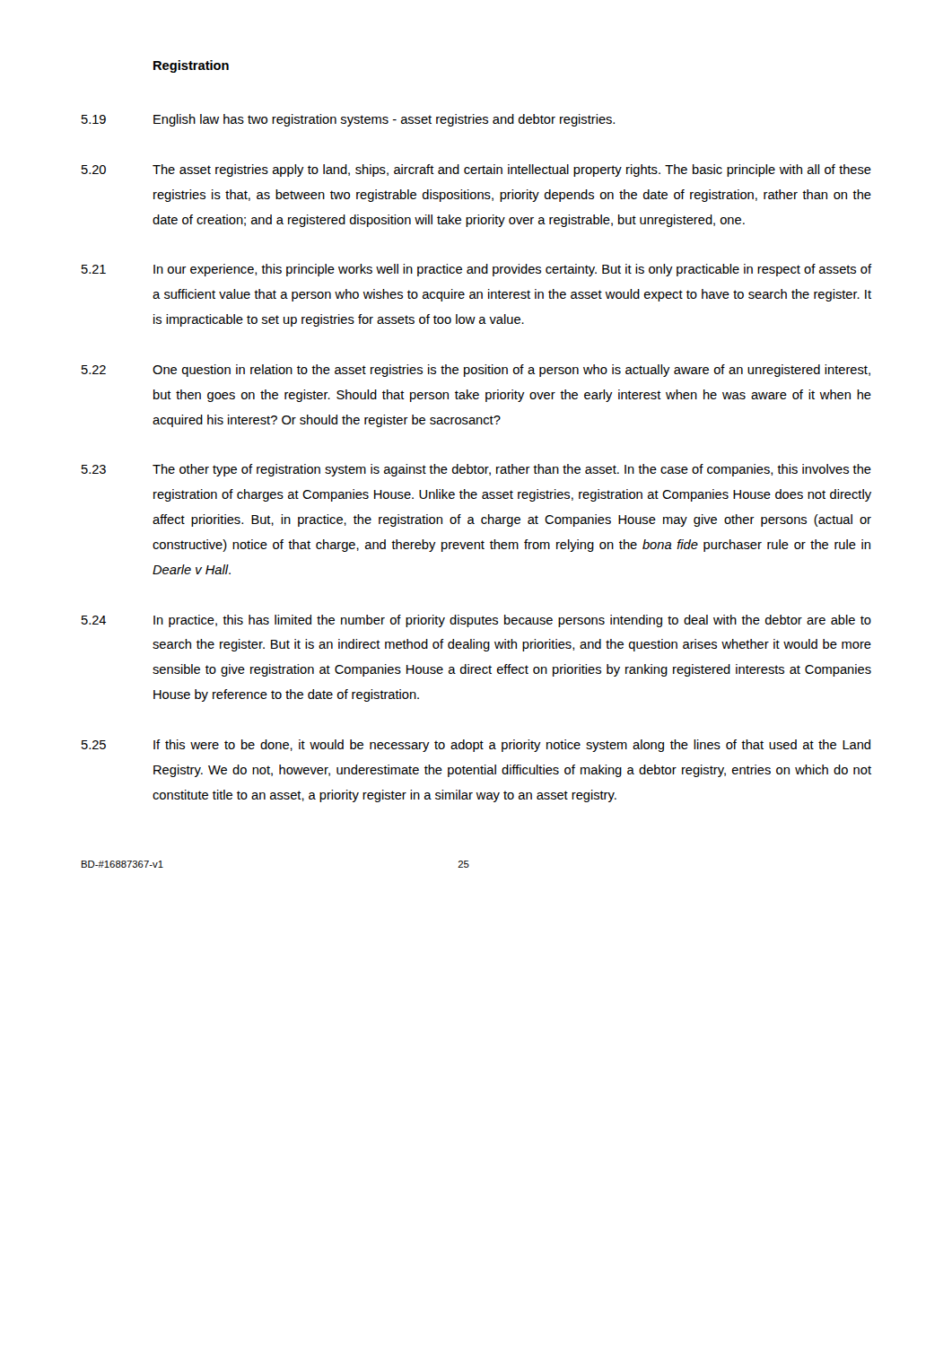Registration
5.19
English law has two registration systems - asset registries and debtor registries.
5.20
The asset registries apply to land, ships, aircraft and certain intellectual property rights. The basic principle with all of these registries is that, as between two registrable dispositions, priority depends on the date of registration, rather than on the date of creation; and a registered disposition will take priority over a registrable, but unregistered, one.
5.21
In our experience, this principle works well in practice and provides certainty. But it is only practicable in respect of assets of a sufficient value that a person who wishes to acquire an interest in the asset would expect to have to search the register. It is impracticable to set up registries for assets of too low a value.
5.22
One question in relation to the asset registries is the position of a person who is actually aware of an unregistered interest, but then goes on the register. Should that person take priority over the early interest when he was aware of it when he acquired his interest? Or should the register be sacrosanct?
5.23
The other type of registration system is against the debtor, rather than the asset. In the case of companies, this involves the registration of charges at Companies House. Unlike the asset registries, registration at Companies House does not directly affect priorities. But, in practice, the registration of a charge at Companies House may give other persons (actual or constructive) notice of that charge, and thereby prevent them from relying on the bona fide purchaser rule or the rule in Dearle v Hall.
5.24
In practice, this has limited the number of priority disputes because persons intending to deal with the debtor are able to search the register. But it is an indirect method of dealing with priorities, and the question arises whether it would be more sensible to give registration at Companies House a direct effect on priorities by ranking registered interests at Companies House by reference to the date of registration.
5.25
If this were to be done, it would be necessary to adopt a priority notice system along the lines of that used at the Land Registry. We do not, however, underestimate the potential difficulties of making a debtor registry, entries on which do not constitute title to an asset, a priority register in a similar way to an asset registry.
BD-#16887367-v1
25